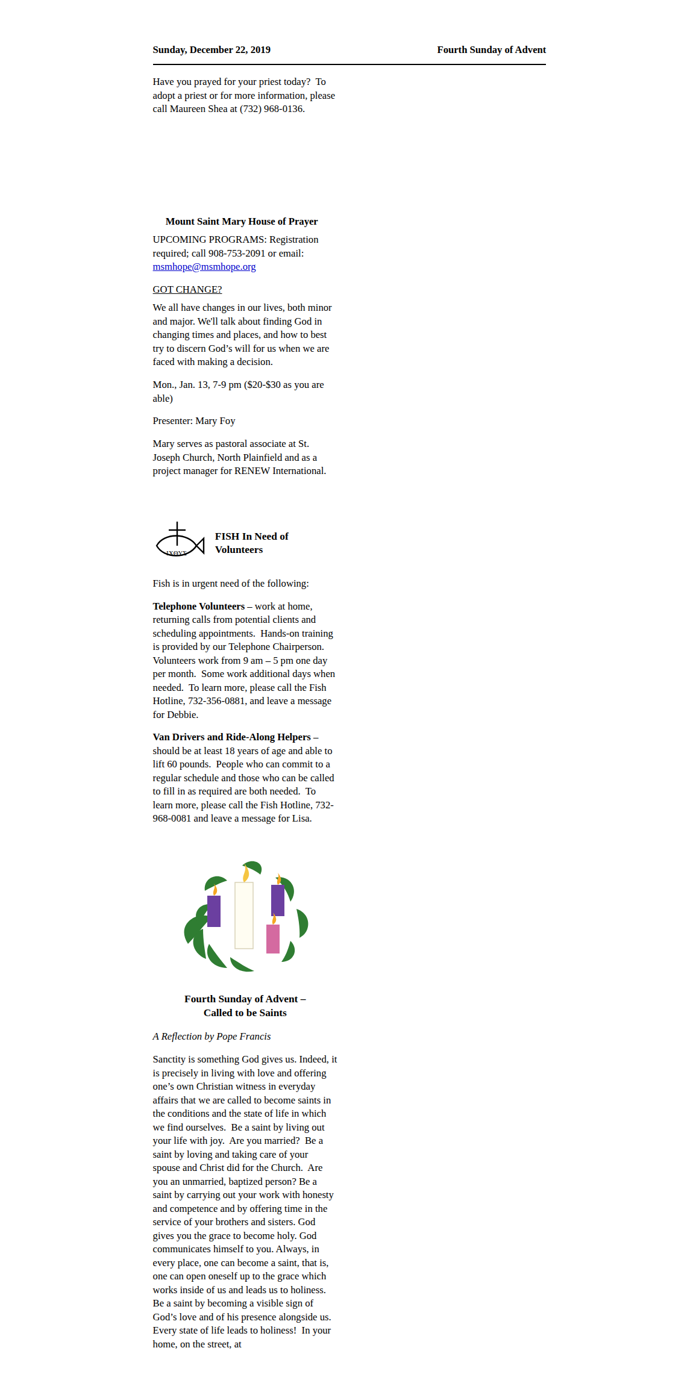Sunday, December 22, 2019
Fourth Sunday of Advent
Have you prayed for your priest today? To adopt a priest or for more information, please call Maureen Shea at (732) 968-0136.
Mount Saint Mary House of Prayer
UPCOMING PROGRAMS: Registration required; call 908-753-2091 or email: msmhope@msmhope.org
GOT CHANGE?
We all have changes in our lives, both minor and major. We'll talk about finding God in changing times and places, and how to best try to discern God’s will for us when we are faced with making a decision.
Mon., Jan. 13, 7-9 pm ($20-$30 as you are able)
Presenter: Mary Foy
Mary serves as pastoral associate at St. Joseph Church, North Plainfield and as a project manager for RENEW International.
IXΘYΣ
FISH In Need of
Volunteers
Fish is in urgent need of the following:
Telephone Volunteers – work at home, returning calls from potential clients and scheduling appointments. Hands-on training is provided by our Telephone Chairperson. Volunteers work from 9 am – 5 pm one day per month. Some work additional days when needed. To learn more, please call the Fish Hotline, 732-356-0881, and leave a message for Debbie.
Van Drivers and Ride-Along Helpers – should be at least 18 years of age and able to lift 60 pounds. People who can commit to a regular schedule and those who can be called to fill in as required are both needed. To learn more, please call the Fish Hotline, 732-968-0081 and leave a message for Lisa.
Fourth Sunday of Advent –
Called to be Saints
A Reflection by Pope Francis
Sanctity is something God gives us. Indeed, it is precisely in living with love and offering one’s own Christian witness in everyday affairs that we are called to become saints in the conditions and the state of life in which we find ourselves. Be a saint by living out your life with joy. Are you married? Be a saint by loving and taking care of your spouse and Christ did for the Church. Are you an unmarried, baptized person? Be a saint by carrying out your work with honesty and competence and by offering time in the service of your brothers and sisters. God gives you the grace to become holy. God communicates himself to you. Always, in every place, one can become a saint, that is, one can open oneself up to the grace which works inside of us and leads us to holiness. Be a saint by becoming a visible sign of God’s love and of his presence alongside us. Every state of life leads to holiness! In your home, on the street, at